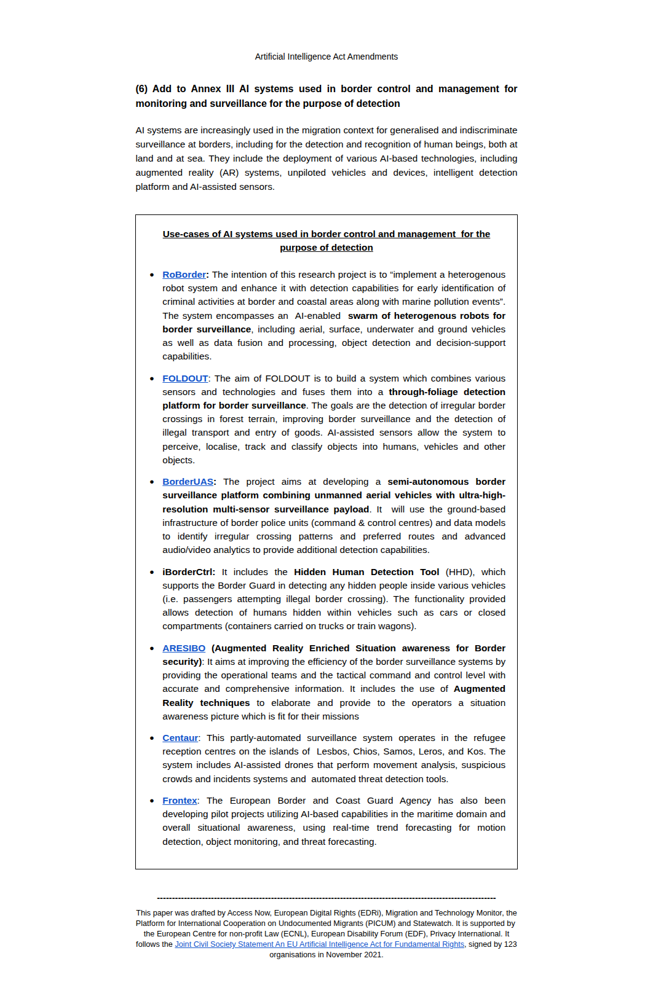Artificial Intelligence Act Amendments
(6) Add to Annex III AI systems used in border control and management for monitoring and surveillance for the purpose of detection
AI systems are increasingly used in the migration context for generalised and indiscriminate surveillance at borders, including for the detection and recognition of human beings, both at land and at sea. They include the deployment of various AI-based technologies, including augmented reality (AR) systems, unpiloted vehicles and devices, intelligent detection platform and AI-assisted sensors.
Use-cases of AI systems used in border control and management for the purpose of detection
RoBorder: The intention of this research project is to “implement a heterogenous robot system and enhance it with detection capabilities for early identification of criminal activities at border and coastal areas along with marine pollution events”. The system encompasses an AI-enabled swarm of heterogenous robots for border surveillance, including aerial, surface, underwater and ground vehicles as well as data fusion and processing, object detection and decision-support capabilities.
FOLDOUT: The aim of FOLDOUT is to build a system which combines various sensors and technologies and fuses them into a through-foliage detection platform for border surveillance. The goals are the detection of irregular border crossings in forest terrain, improving border surveillance and the detection of illegal transport and entry of goods. AI-assisted sensors allow the system to perceive, localise, track and classify objects into humans, vehicles and other objects.
BorderUAS: The project aims at developing a semi-autonomous border surveillance platform combining unmanned aerial vehicles with ultra-high-resolution multi-sensor surveillance payload. It will use the ground-based infrastructure of border police units (command & control centres) and data models to identify irregular crossing patterns and preferred routes and advanced audio/video analytics to provide additional detection capabilities.
iBorderCtrl: It includes the Hidden Human Detection Tool (HHD), which supports the Border Guard in detecting any hidden people inside various vehicles (i.e. passengers attempting illegal border crossing). The functionality provided allows detection of humans hidden within vehicles such as cars or closed compartments (containers carried on trucks or train wagons).
ARESIBO (Augmented Reality Enriched Situation awareness for Border security): It aims at improving the efficiency of the border surveillance systems by providing the operational teams and the tactical command and control level with accurate and comprehensive information. It includes the use of Augmented Reality techniques to elaborate and provide to the operators a situation awareness picture which is fit for their missions
Centaur: This partly-automated surveillance system operates in the refugee reception centres on the islands of Lesbos, Chios, Samos, Leros, and Kos. The system includes AI-assisted drones that perform movement analysis, suspicious crowds and incidents systems and automated threat detection tools.
Frontex: The European Border and Coast Guard Agency has also been developing pilot projects utilizing AI-based capabilities in the maritime domain and overall situational awareness, using real-time trend forecasting for motion detection, object monitoring, and threat forecasting.
-----------------------------------------------------------------------------------------------------------------
This paper was drafted by Access Now, European Digital Rights (EDRi), Migration and Technology Monitor, the Platform for International Cooperation on Undocumented Migrants (PICUM) and Statewatch. It is supported by the European Centre for non-profit Law (ECNL), European Disability Forum (EDF), Privacy International. It follows the Joint Civil Society Statement An EU Artificial Intelligence Act for Fundamental Rights, signed by 123 organisations in November 2021.